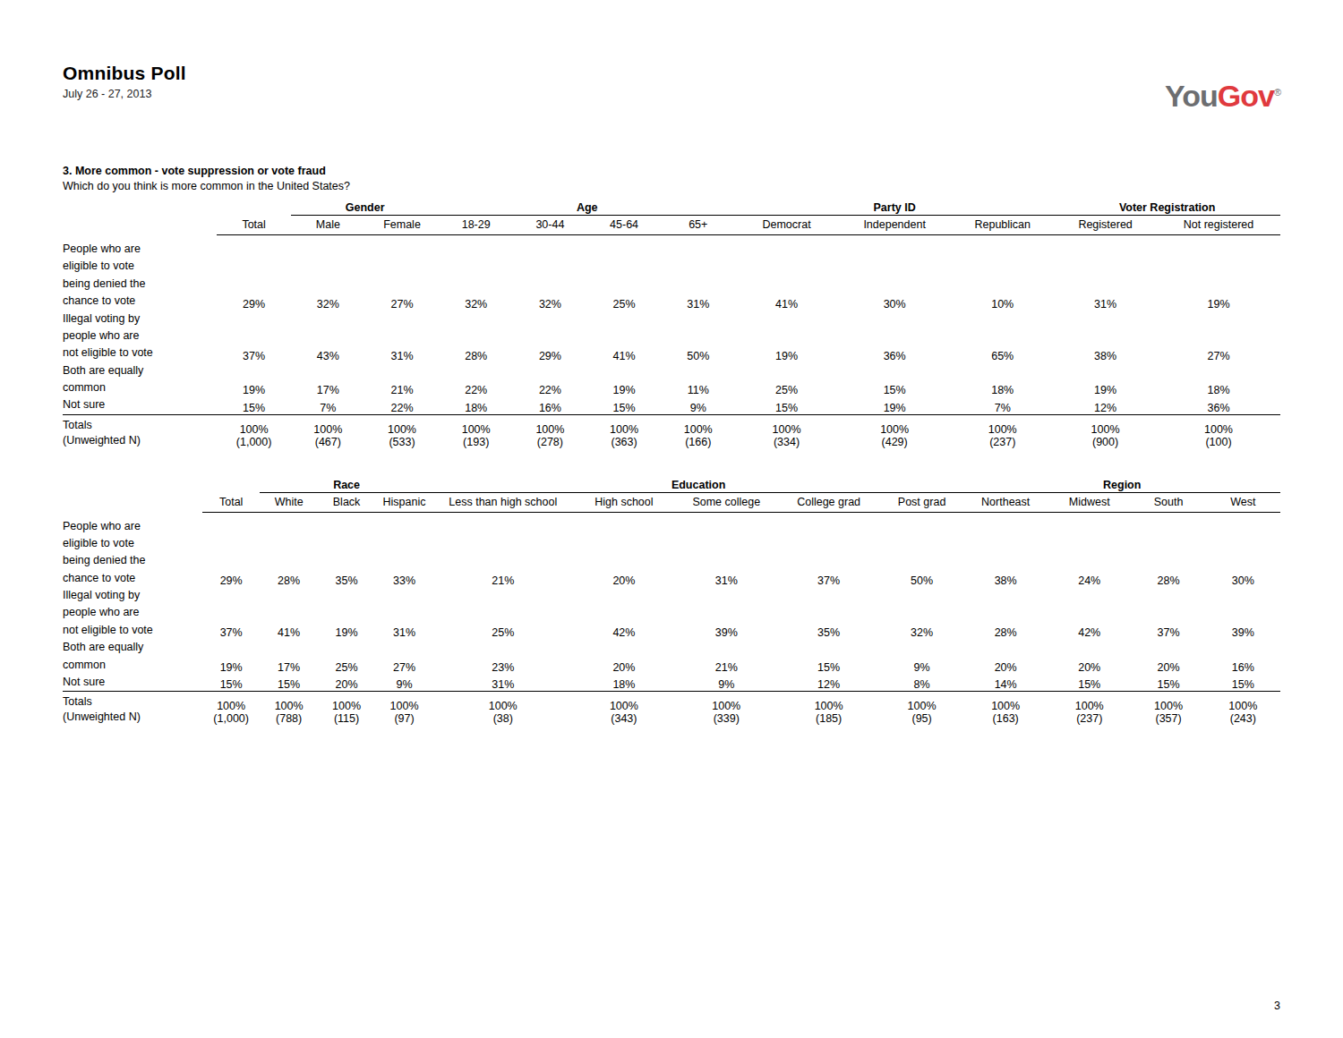You Gov®
Omnibus Poll
July 26 - 27, 2013
3. More common - vote suppression or vote fraud
Which do you think is more common in the United States?
| | | Gender | Age | Party ID | Voter Registration |
| --- | --- | --- | --- | --- | --- |
| | Total | Male | Female | 18-29 | 30-44 | 45-64 | 65+ | Democrat | Independent | Republican | Registered | Not registered |
| People who are eligible to vote being denied the chance to vote | 29% | 32% | 27% | 32% | 32% | 25% | 31% | 41% | 30% | 10% | 31% | 19% |
| Illegal voting by people who are not eligible to vote | 37% | 43% | 31% | 28% | 29% | 41% | 50% | 19% | 36% | 65% | 38% | 27% |
| Both are equally common | 19% | 17% | 21% | 22% | 22% | 19% | 11% | 25% | 15% | 18% | 19% | 18% |
| Not sure | 15% | 7% | 22% | 18% | 16% | 15% | 9% | 15% | 19% | 7% | 12% | 36% |
| Totals (Unweighted N) | 100% (1,000) | 100% (467) | 100% (533) | 100% (193) | 100% (278) | 100% (363) | 100% (166) | 100% (334) | 100% (429) | 100% (237) | 100% (900) | 100% (100) |
| | | Race | Education | Region |
| --- | --- | --- | --- | --- |
| | Total | White | Black | Hispanic | Less than high school | High school | Some college | College grad | Post grad | Northeast | Midwest | South | West |
| People who are eligible to vote being denied the chance to vote | 29% | 28% | 35% | 33% | 21% | 20% | 31% | 37% | 50% | 38% | 24% | 28% | 30% |
| Illegal voting by people who are not eligible to vote | 37% | 41% | 19% | 31% | 25% | 42% | 39% | 35% | 32% | 28% | 42% | 37% | 39% |
| Both are equally common | 19% | 17% | 25% | 27% | 23% | 20% | 21% | 15% | 9% | 20% | 20% | 20% | 16% |
| Not sure | 15% | 15% | 20% | 9% | 31% | 18% | 9% | 12% | 8% | 14% | 15% | 15% | 15% |
| Totals (Unweighted N) | 100% (1,000) | 100% (788) | 100% (115) | 100% (97) | 100% (38) | 100% (343) | 100% (339) | 100% (185) | 100% (95) | 100% (163) | 100% (237) | 100% (357) | 100% (243) |
3